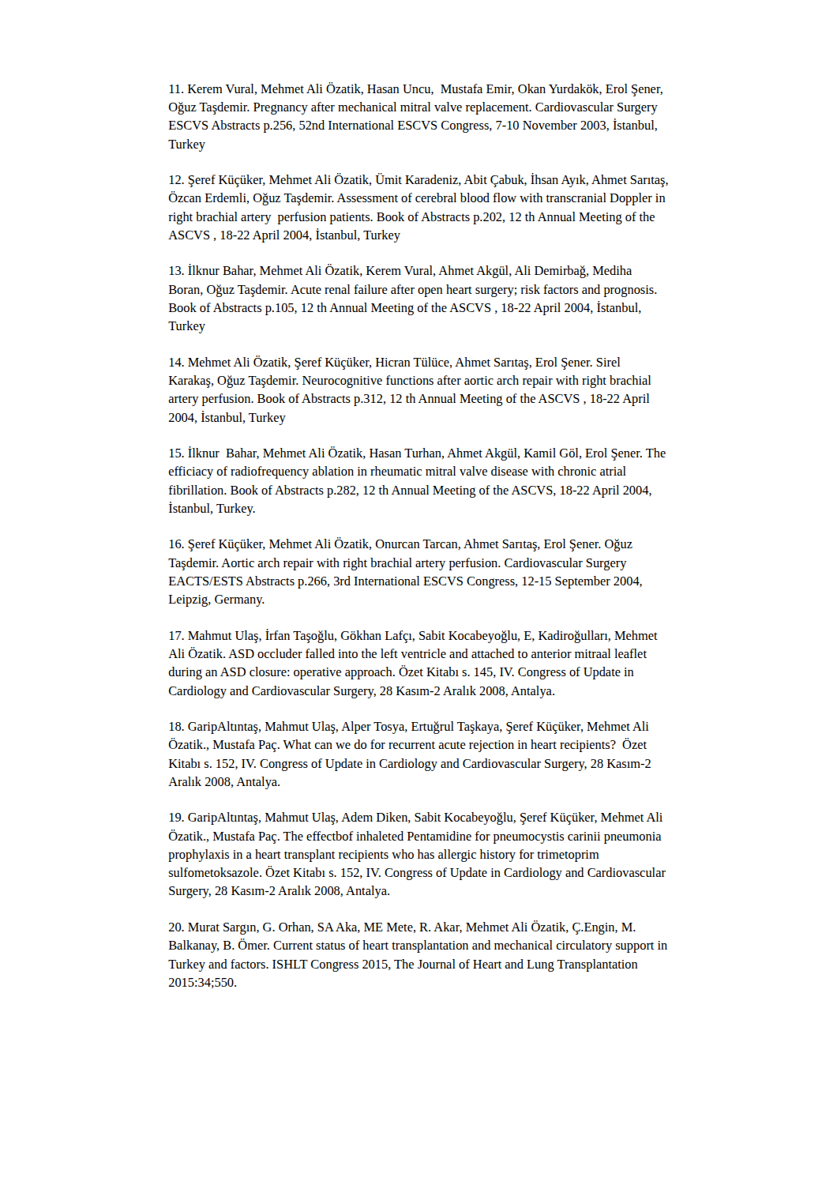11. Kerem Vural, Mehmet Ali Özatik, Hasan Uncu, Mustafa Emir, Okan Yurdakök, Erol Şener, Oğuz Taşdemir. Pregnancy after mechanical mitral valve replacement. Cardiovascular Surgery ESCVS Abstracts p.256, 52nd International ESCVS Congress, 7-10 November 2003, İstanbul, Turkey
12. Şeref Küçüker, Mehmet Ali Özatik, Ümit Karadeniz, Abit Çabuk, İhsan Ayık, Ahmet Sarıtaş, Özcan Erdemli, Oğuz Taşdemir. Assessment of cerebral blood flow with transcranial Doppler in right brachial artery perfusion patients. Book of Abstracts p.202, 12 th Annual Meeting of the ASCVS , 18-22 April 2004, İstanbul, Turkey
13. İlknur Bahar, Mehmet Ali Özatik, Kerem Vural, Ahmet Akgül, Ali Demirbağ, Mediha Boran, Oğuz Taşdemir. Acute renal failure after open heart surgery; risk factors and prognosis. Book of Abstracts p.105, 12 th Annual Meeting of the ASCVS , 18-22 April 2004, İstanbul, Turkey
14. Mehmet Ali Özatik, Şeref Küçüker, Hicran Tülüce, Ahmet Sarıtaş, Erol Şener. Sirel Karakaş, Oğuz Taşdemir. Neurocognitive functions after aortic arch repair with right brachial artery perfusion. Book of Abstracts p.312, 12 th Annual Meeting of the ASCVS , 18-22 April 2004, İstanbul, Turkey
15. İlknur Bahar, Mehmet Ali Özatik, Hasan Turhan, Ahmet Akgül, Kamil Göl, Erol Şener. The efficiacy of radiofrequency ablation in rheumatic mitral valve disease with chronic atrial fibrillation. Book of Abstracts p.282, 12 th Annual Meeting of the ASCVS, 18-22 April 2004, İstanbul, Turkey.
16. Şeref Küçüker, Mehmet Ali Özatik, Onurcan Tarcan, Ahmet Sarıtaş, Erol Şener. Oğuz Taşdemir. Aortic arch repair with right brachial artery perfusion. Cardiovascular Surgery EACTS/ESTS Abstracts p.266, 3rd International ESCVS Congress, 12-15 September 2004, Leipzig, Germany.
17. Mahmut Ulaş, İrfan Taşoğlu, Gökhan Lafçı, Sabit Kocabeyoğlu, E, Kadiroğulları, Mehmet Ali Özatik. ASD occluder falled into the left ventricle and attached to anterior mitraal leaflet during an ASD closure: operative approach. Özet Kitabı s. 145, IV. Congress of Update in Cardiology and Cardiovascular Surgery, 28 Kasım-2 Aralık 2008, Antalya.
18. GaripAltıntaş, Mahmut Ulaş, Alper Tosya, Ertuğrul Taşkaya, Şeref Küçüker, Mehmet Ali Özatik., Mustafa Paç. What can we do for recurrent acute rejection in heart recipients? Özet Kitabı s. 152, IV. Congress of Update in Cardiology and Cardiovascular Surgery, 28 Kasım-2 Aralık 2008, Antalya.
19. GaripAltıntaş, Mahmut Ulaş, Adem Diken, Sabit Kocabeyoğlu, Şeref Küçüker, Mehmet Ali Özatik., Mustafa Paç. The effectbof inhaleted Pentamidine for pneumocystis carinii pneumonia prophylaxis in a heart transplant recipients who has allergic history for trimetoprim sulfometoksazole. Özet Kitabı s. 152, IV. Congress of Update in Cardiology and Cardiovascular Surgery, 28 Kasım-2 Aralık 2008, Antalya.
20. Murat Sargın, G. Orhan, SA Aka, ME Mete, R. Akar, Mehmet Ali Özatik, Ç.Engin, M. Balkanay, B. Ömer. Current status of heart transplantation and mechanical circulatory support in Turkey and factors. ISHLT Congress 2015, The Journal of Heart and Lung Transplantation 2015:34;550.